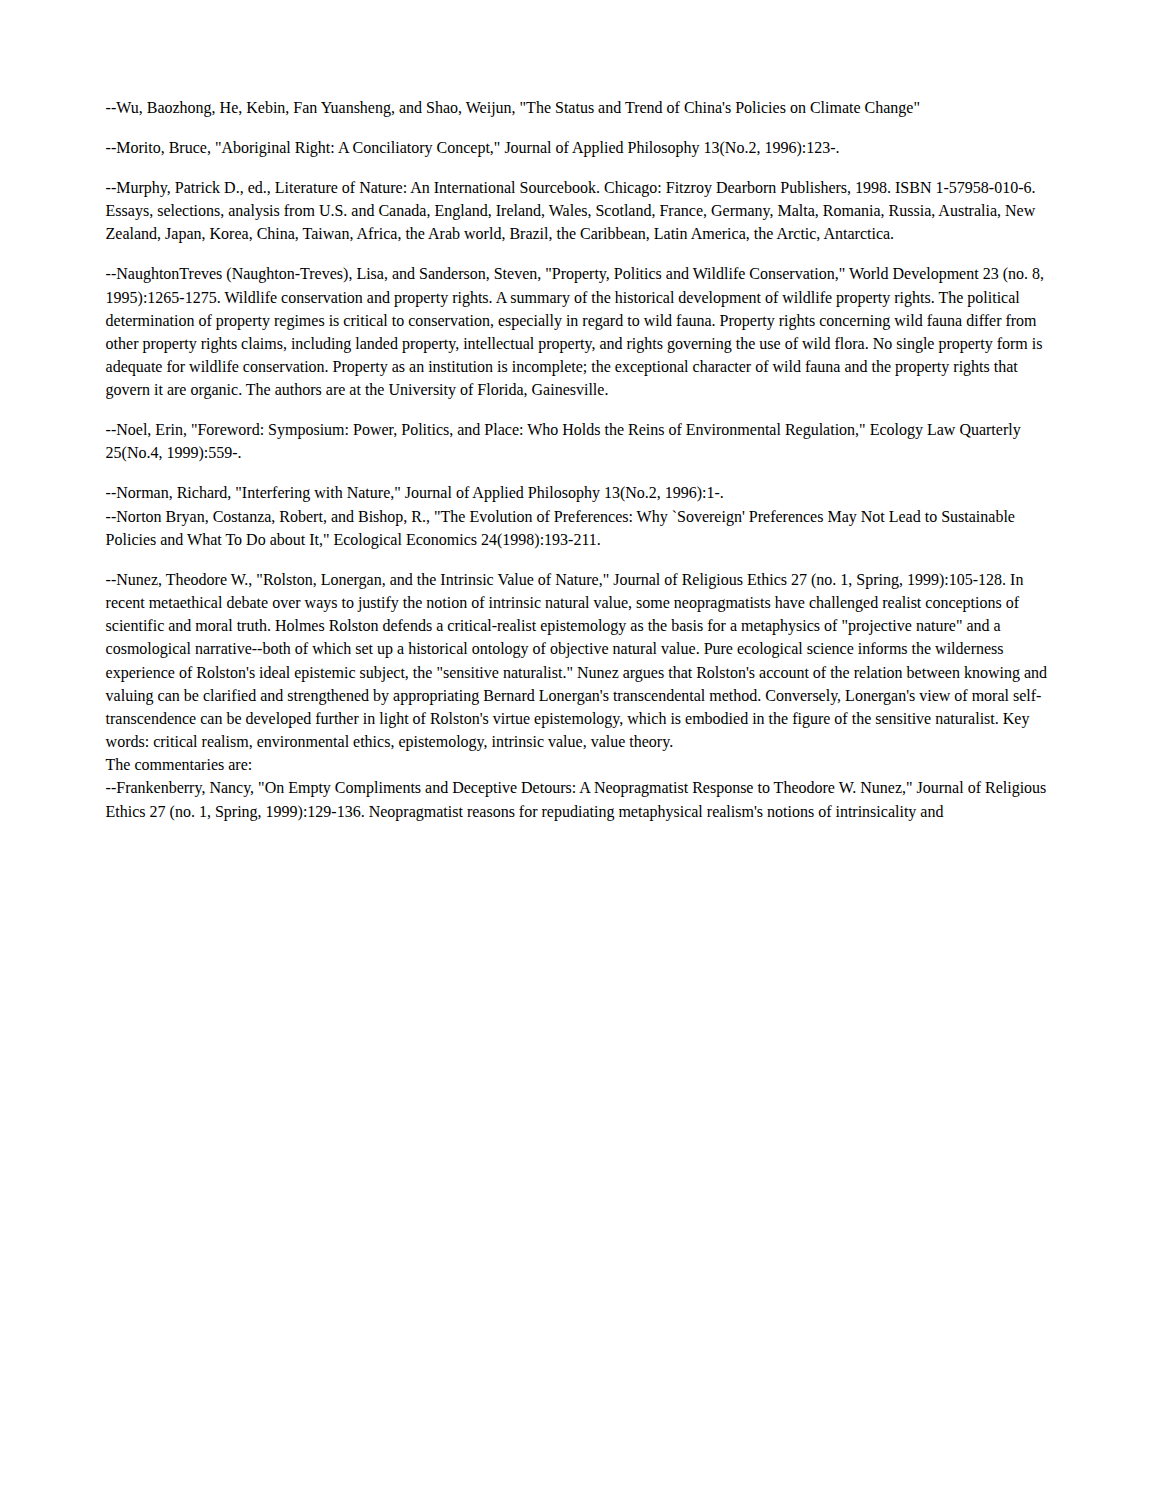--Wu, Baozhong, He, Kebin, Fan Yuansheng, and Shao, Weijun, "The Status and Trend of China's Policies on Climate Change"
--Morito, Bruce, "Aboriginal Right: A Conciliatory Concept," Journal of Applied Philosophy 13(No.2, 1996):123-.
--Murphy, Patrick D., ed., Literature of Nature: An International Sourcebook. Chicago: Fitzroy Dearborn Publishers, 1998. ISBN 1-57958-010-6. Essays, selections, analysis from U.S. and Canada, England, Ireland, Wales, Scotland, France, Germany, Malta, Romania, Russia, Australia, New Zealand, Japan, Korea, China, Taiwan, Africa, the Arab world, Brazil, the Caribbean, Latin America, the Arctic, Antarctica.
--NaughtonTreves (Naughton-Treves), Lisa, and Sanderson, Steven, "Property, Politics and Wildlife Conservation," World Development 23 (no. 8, 1995):1265-1275. Wildlife conservation and property rights. A summary of the historical development of wildlife property rights. The political determination of property regimes is critical to conservation, especially in regard to wild fauna. Property rights concerning wild fauna differ from other property rights claims, including landed property, intellectual property, and rights governing the use of wild flora. No single property form is adequate for wildlife conservation. Property as an institution is incomplete; the exceptional character of wild fauna and the property rights that govern it are organic. The authors are at the University of Florida, Gainesville.
--Noel, Erin, "Foreword: Symposium: Power, Politics, and Place: Who Holds the Reins of Environmental Regulation," Ecology Law Quarterly 25(No.4, 1999):559-.
--Norman, Richard, "Interfering with Nature," Journal of Applied Philosophy 13(No.2, 1996):1-.
--Norton Bryan, Costanza, Robert, and Bishop, R., "The Evolution of Preferences: Why `Sovereign' Preferences May Not Lead to Sustainable Policies and What To Do about It," Ecological Economics 24(1998):193-211.
--Nunez, Theodore W., "Rolston, Lonergan, and the Intrinsic Value of Nature," Journal of Religious Ethics 27 (no. 1, Spring, 1999):105-128. In recent metaethical debate over ways to justify the notion of intrinsic natural value, some neopragmatists have challenged realist conceptions of scientific and moral truth. Holmes Rolston defends a critical-realist epistemology as the basis for a metaphysics of "projective nature" and a cosmological narrative--both of which set up a historical ontology of objective natural value. Pure ecological science informs the wilderness experience of Rolston's ideal epistemic subject, the "sensitive naturalist." Nunez argues that Rolston's account of the relation between knowing and valuing can be clarified and strengthened by appropriating Bernard Lonergan's transcendental method. Conversely, Lonergan's view of moral self-transcendence can be developed further in light of Rolston's virtue epistemology, which is embodied in the figure of the sensitive naturalist. Key words: critical realism, environmental ethics, epistemology, intrinsic value, value theory.
The commentaries are:
--Frankenberry, Nancy, "On Empty Compliments and Deceptive Detours: A Neopragmatist Response to Theodore W. Nunez," Journal of Religious Ethics 27 (no. 1, Spring, 1999):129-136. Neopragmatist reasons for repudiating metaphysical realism's notions of intrinsicality and